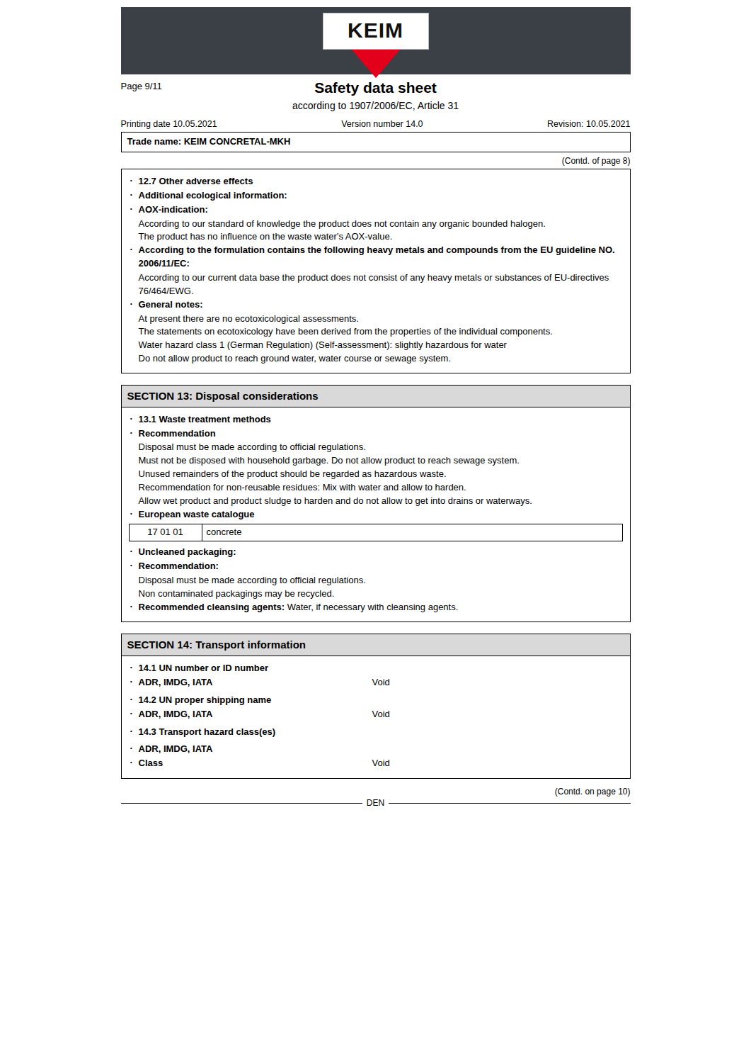KEIM
Page 9/11
Safety data sheet
according to 1907/2006/EC, Article 31
Page 9/11
Printing date 10.05.2021
Version number 14.0
Revision: 10.05.2021
Trade name: KEIM CONCRETAL-MKH
(Contd. of page 8)
12.7 Other adverse effects
Additional ecological information:
AOX-indication:
According to our standard of knowledge the product does not contain any organic bounded halogen.
The product has no influence on the waste water's AOX-value.
According to the formulation contains the following heavy metals and compounds from the EU guideline NO. 2006/11/EC:
According to our current data base the product does not consist of any heavy metals or substances of EU-directives 76/464/EWG.
General notes:
At present there are no ecotoxicological assessments.
The statements on ecotoxicology have been derived from the properties of the individual components.
Water hazard class 1 (German Regulation) (Self-assessment): slightly hazardous for water
Do not allow product to reach ground water, water course or sewage system.
SECTION 13: Disposal considerations
13.1 Waste treatment methods
Recommendation
Disposal must be made according to official regulations.
Must not be disposed with household garbage. Do not allow product to reach sewage system.
Unused remainders of the product should be regarded as hazardous waste.
Recommendation for non-reusable residues: Mix with water and allow to harden.
Allow wet product and product sludge to harden and do not allow to get into drains or waterways.
European waste catalogue
| 17 01 01 | concrete |
Uncleaned packaging:
Recommendation:
Disposal must be made according to official regulations.
Non contaminated packagings may be recycled.
Recommended cleansing agents: Water, if necessary with cleansing agents.
SECTION 14: Transport information
14.1 UN number or ID number
ADR, IMDG, IATA
Void
14.2 UN proper shipping name
ADR, IMDG, IATA
Void
14.3 Transport hazard class(es)
ADR, IMDG, IATA
Class
Void
(Contd. on page 10)
DEN